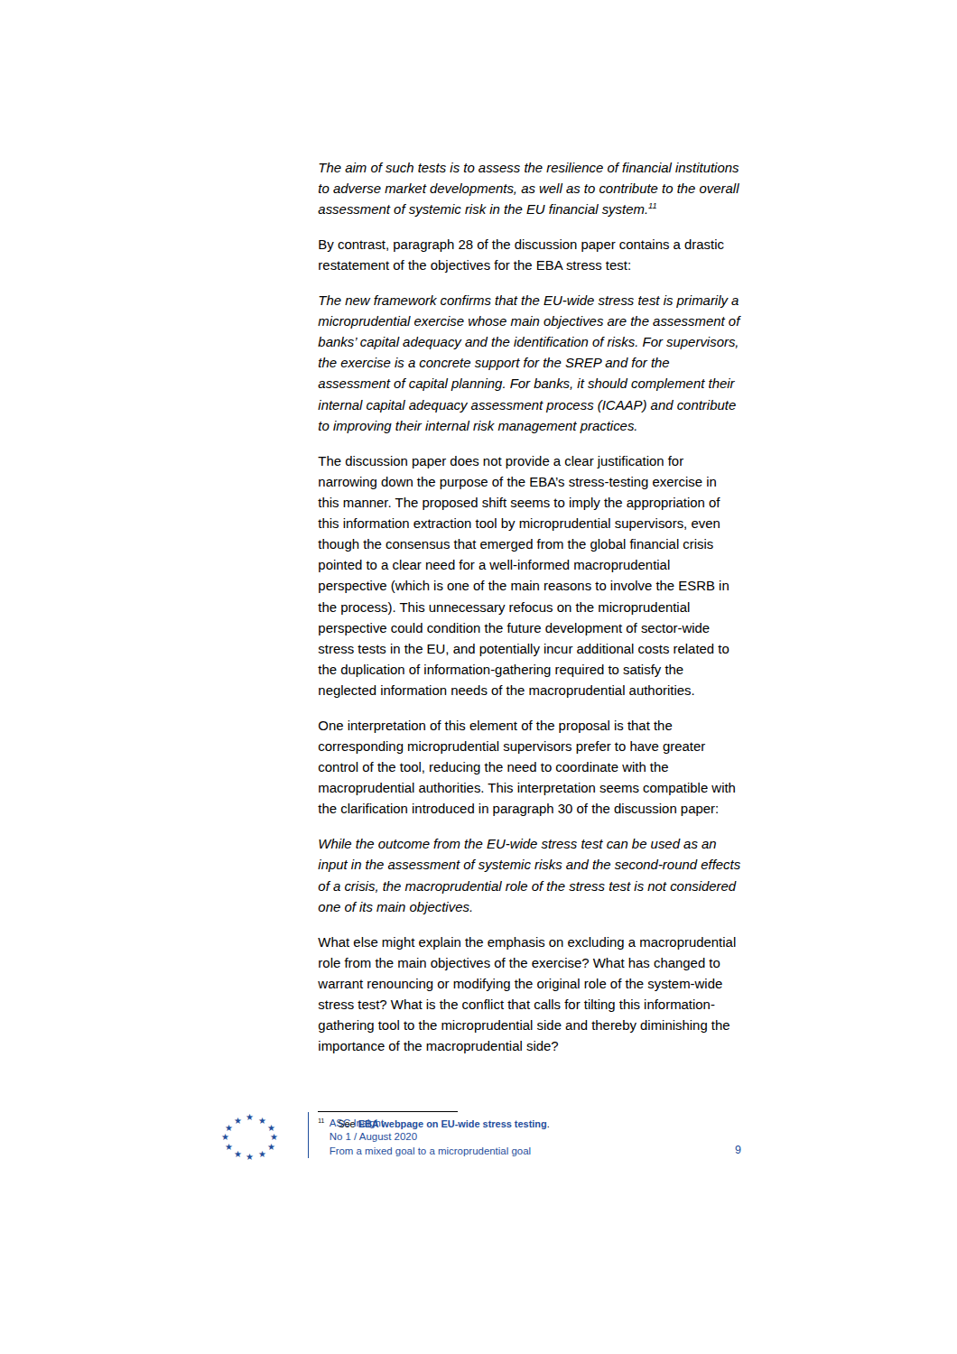The aim of such tests is to assess the resilience of financial institutions to adverse market developments, as well as to contribute to the overall assessment of systemic risk in the EU financial system.11
By contrast, paragraph 28 of the discussion paper contains a drastic restatement of the objectives for the EBA stress test:
The new framework confirms that the EU-wide stress test is primarily a microprudential exercise whose main objectives are the assessment of banks’ capital adequacy and the identification of risks. For supervisors, the exercise is a concrete support for the SREP and for the assessment of capital planning. For banks, it should complement their internal capital adequacy assessment process (ICAAP) and contribute to improving their internal risk management practices.
The discussion paper does not provide a clear justification for narrowing down the purpose of the EBA’s stress-testing exercise in this manner. The proposed shift seems to imply the appropriation of this information extraction tool by microprudential supervisors, even though the consensus that emerged from the global financial crisis pointed to a clear need for a well-informed macroprudential perspective (which is one of the main reasons to involve the ESRB in the process). This unnecessary refocus on the microprudential perspective could condition the future development of sector-wide stress tests in the EU, and potentially incur additional costs related to the duplication of information-gathering required to satisfy the neglected information needs of the macroprudential authorities.
One interpretation of this element of the proposal is that the corresponding microprudential supervisors prefer to have greater control of the tool, reducing the need to coordinate with the macroprudential authorities. This interpretation seems compatible with the clarification introduced in paragraph 30 of the discussion paper:
While the outcome from the EU-wide stress test can be used as an input in the assessment of systemic risks and the second-round effects of a crisis, the macroprudential role of the stress test is not considered one of its main objectives.
What else might explain the emphasis on excluding a macroprudential role from the main objectives of the exercise? What has changed to warrant renouncing or modifying the original role of the system-wide stress test? What is the conflict that calls for tilting this information-gathering tool to the microprudential side and thereby diminishing the importance of the macroprudential side?
11 See EBA webpage on EU-wide stress testing.
★ ★ ★ ★ ★ ★ ★ ★ ★ ★ ★ ★
ASC Insight
No 1 / August 2020
From a mixed goal to a microprudential goal 9